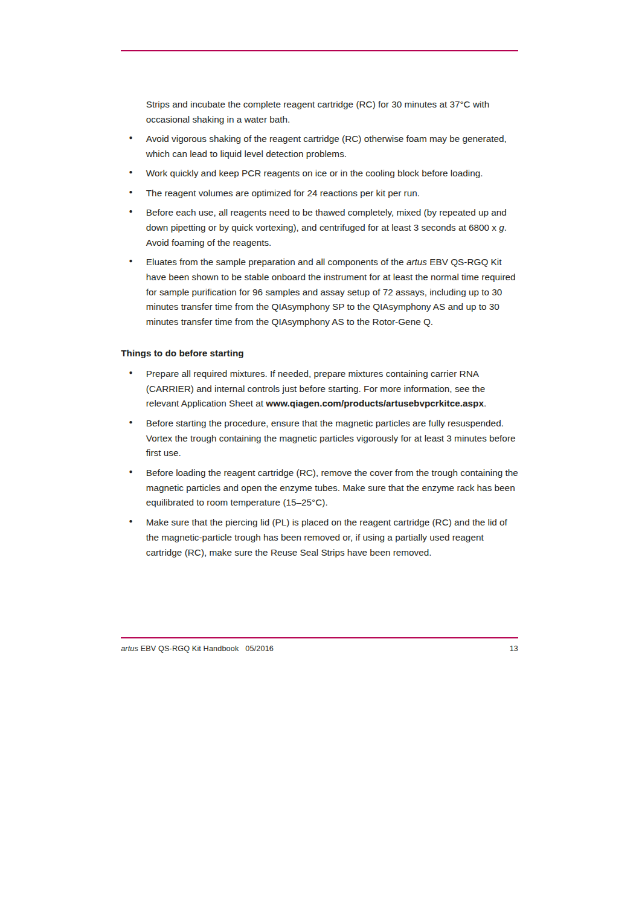Strips and incubate the complete reagent cartridge (RC) for 30 minutes at 37°C with occasional shaking in a water bath.
Avoid vigorous shaking of the reagent cartridge (RC) otherwise foam may be generated, which can lead to liquid level detection problems.
Work quickly and keep PCR reagents on ice or in the cooling block before loading.
The reagent volumes are optimized for 24 reactions per kit per run.
Before each use, all reagents need to be thawed completely, mixed (by repeated up and down pipetting or by quick vortexing), and centrifuged for at least 3 seconds at 6800 x g. Avoid foaming of the reagents.
Eluates from the sample preparation and all components of the artus EBV QS-RGQ Kit have been shown to be stable onboard the instrument for at least the normal time required for sample purification for 96 samples and assay setup of 72 assays, including up to 30 minutes transfer time from the QIAsymphony SP to the QIAsymphony AS and up to 30 minutes transfer time from the QIAsymphony AS to the Rotor-Gene Q.
Things to do before starting
Prepare all required mixtures. If needed, prepare mixtures containing carrier RNA (CARRIER) and internal controls just before starting. For more information, see the relevant Application Sheet at www.qiagen.com/products/artusebvpcrkitce.aspx.
Before starting the procedure, ensure that the magnetic particles are fully resuspended. Vortex the trough containing the magnetic particles vigorously for at least 3 minutes before first use.
Before loading the reagent cartridge (RC), remove the cover from the trough containing the magnetic particles and open the enzyme tubes. Make sure that the enzyme rack has been equilibrated to room temperature (15–25°C).
Make sure that the piercing lid (PL) is placed on the reagent cartridge (RC) and the lid of the magnetic-particle trough has been removed or, if using a partially used reagent cartridge (RC), make sure the Reuse Seal Strips have been removed.
artus EBV QS-RGQ Kit Handbook 05/2016
13